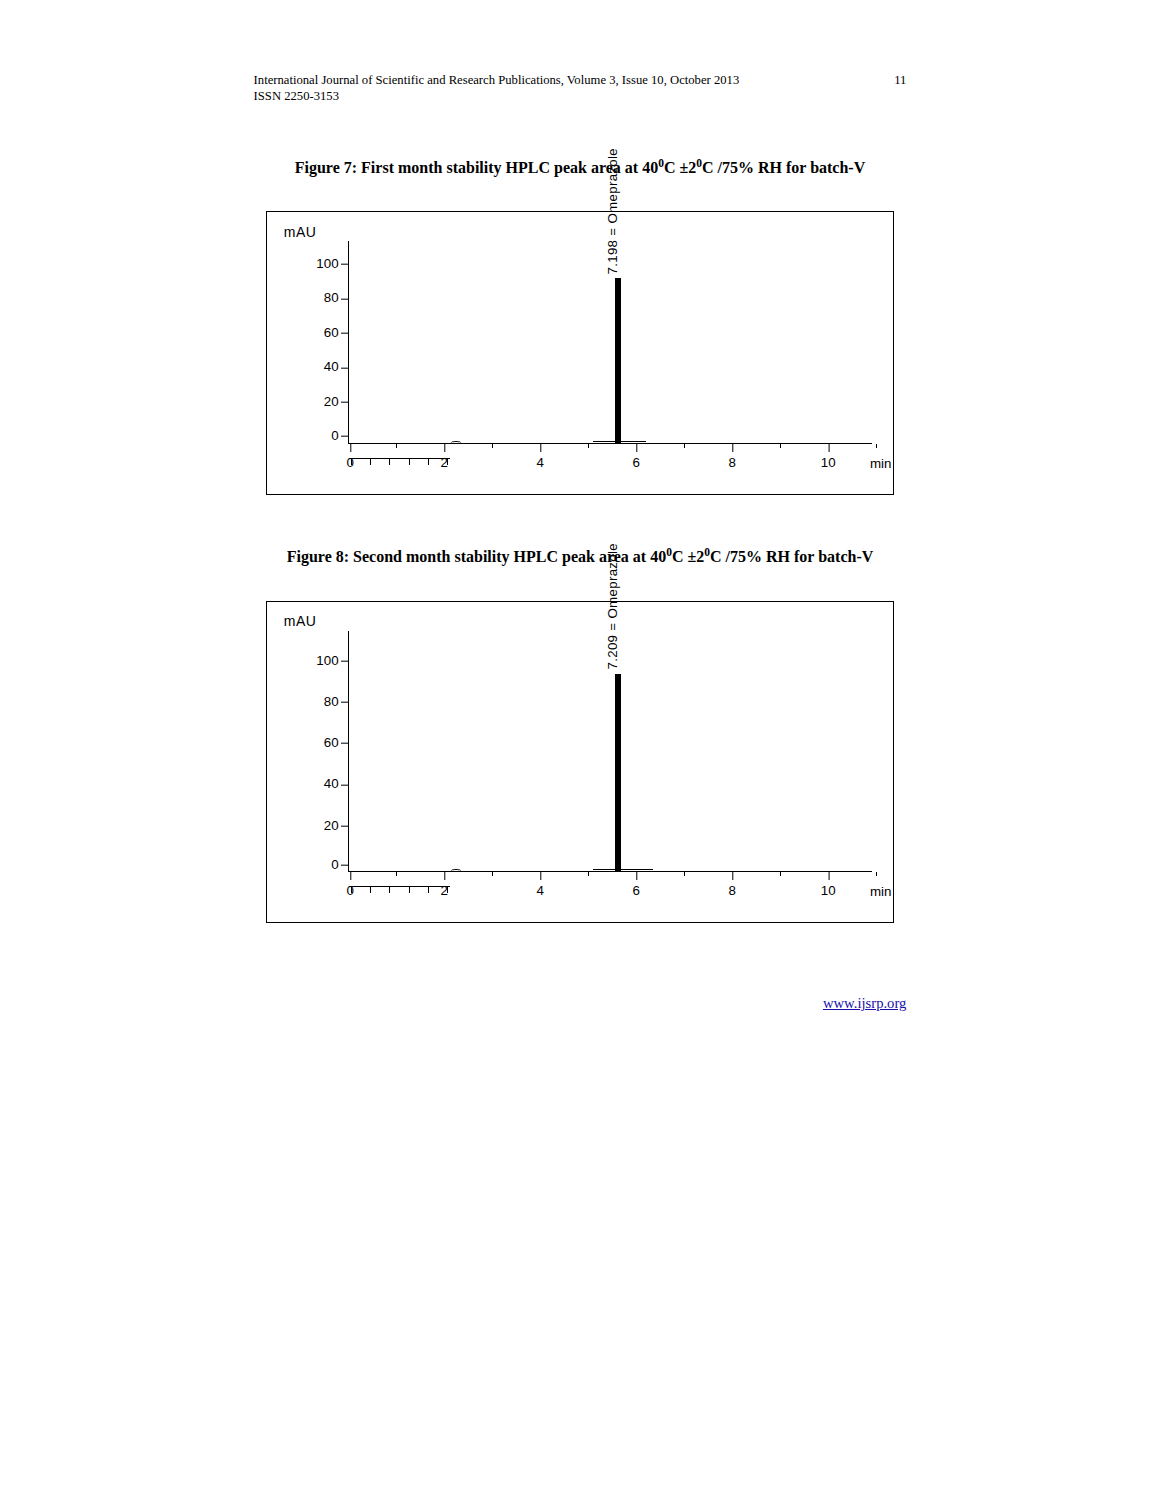International Journal of Scientific and Research Publications, Volume 3, Issue 10, October 2013 ISSN 2250-3153 11
Figure 7: First month stability HPLC peak area at 400C ±20C /75% RH for batch-V
mAU
100 80 60 40 20 0
7.198 = Omeprazole
0 2 4 6 8 10
min
Figure 8: Second month stability HPLC peak area at 400C ±20C /75% RH for batch-V
mAU
100 80 60 40 20 0
7.209 = Omeprazole
0 2 4 6 8 10
min
www.ijsrp.org